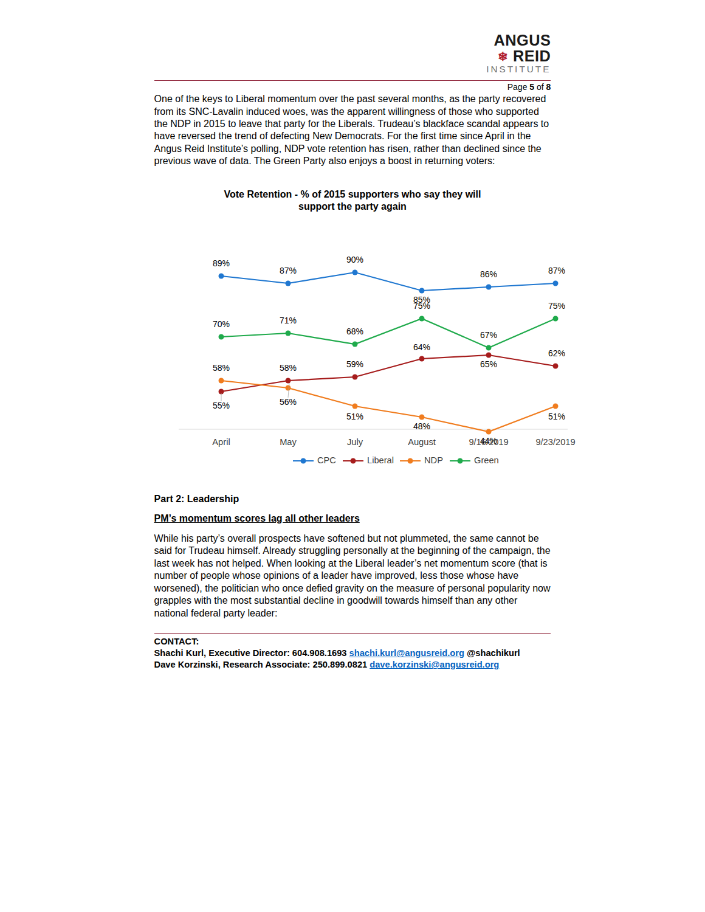ANGUS
❄ REID
INSTITUTE
Page 5 of 8
One of the keys to Liberal momentum over the past several months, as the party recovered from its SNC-Lavalin induced woes, was the apparent willingness of those who supported the NDP in 2015 to leave that party for the Liberals. Trudeau’s blackface scandal appears to have reversed the trend of defecting New Democrats. For the first time since April in the Angus Reid Institute’s polling, NDP vote retention has risen, rather than declined since the previous wave of data. The Green Party also enjoys a boost in returning voters:
Vote Retention - % of 2015 supporters who say they will support the party again
89% 87% 90% 85% 86% 87% 70% 71% 68% 75% 67% 75% 55% 56% 59% 64% 65% 62% 58% 58% 51% 48% 44% 51% April May July August 9/16/2019 9/23/2019 CPC Liberal NDP Green
Part 2: Leadership
PM’s momentum scores lag all other leaders
While his party’s overall prospects have softened but not plummeted, the same cannot be said for Trudeau himself. Already struggling personally at the beginning of the campaign, the last week has not helped. When looking at the Liberal leader’s net momentum score (that is number of people whose opinions of a leader have improved, less those whose have worsened), the politician who once defied gravity on the measure of personal popularity now grapples with the most substantial decline in goodwill towards himself than any other national federal party leader:
CONTACT:
Shachi Kurl, Executive Director: 604.908.1693 shachi.kurl@angusreid.org @shachikurl
Dave Korzinski, Research Associate: 250.899.0821 dave.korzinski@angusreid.org